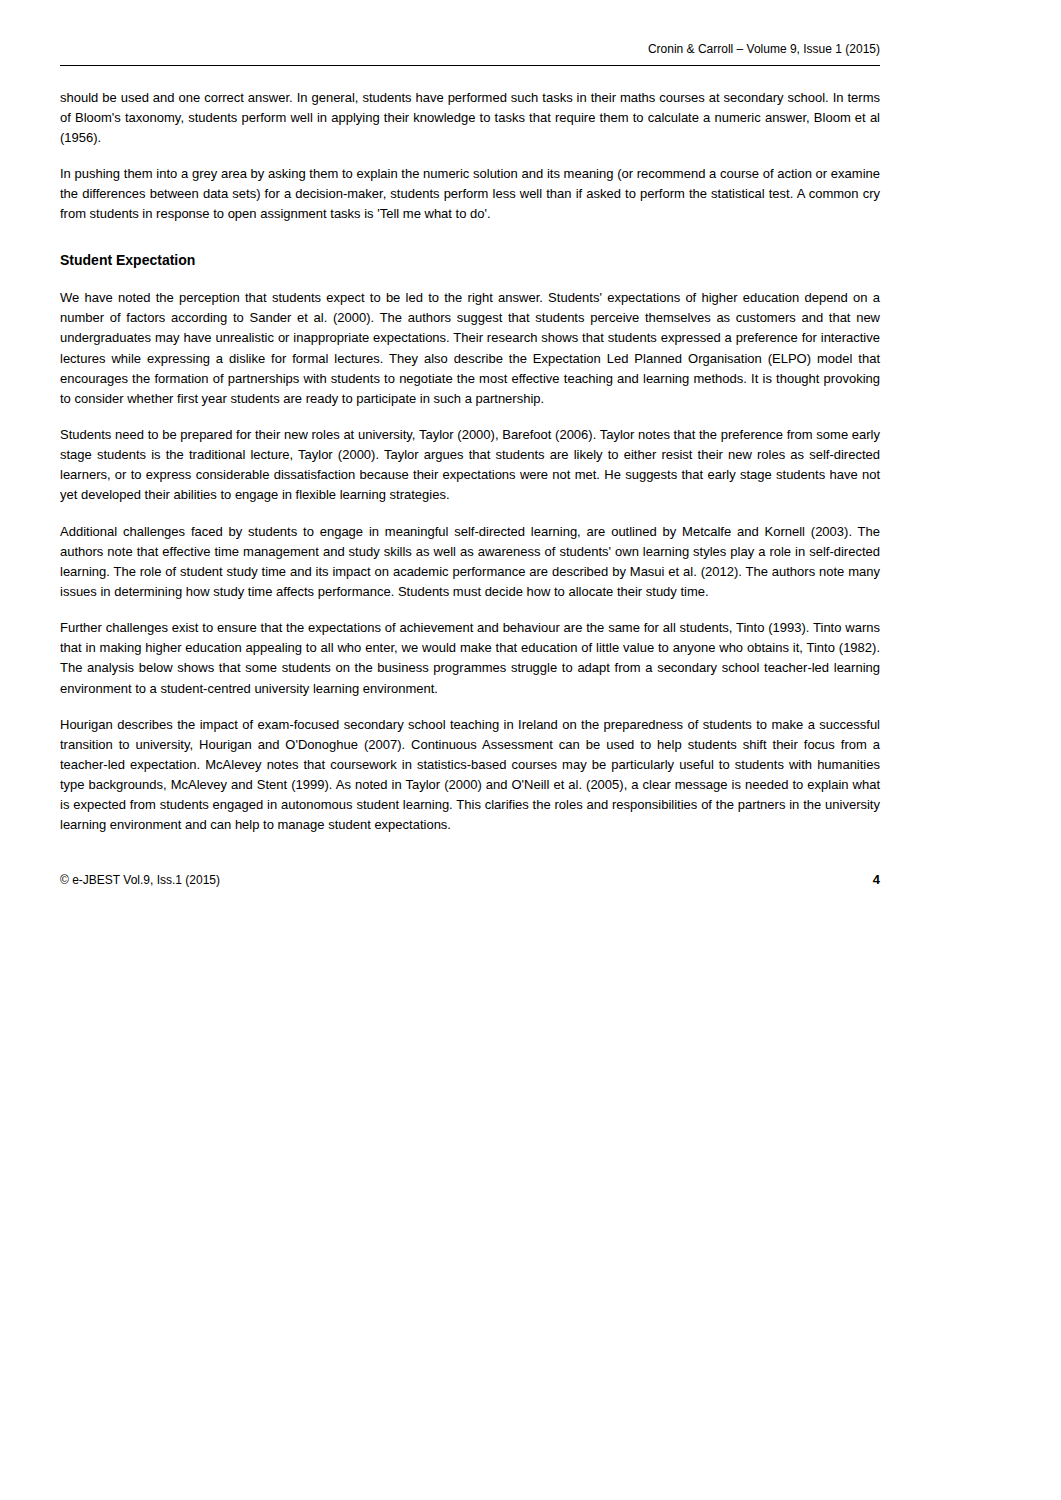Cronin & Carroll – Volume 9, Issue 1 (2015)
should be used and one correct answer. In general, students have performed such tasks in their maths courses at secondary school. In terms of Bloom's taxonomy, students perform well in applying their knowledge to tasks that require them to calculate a numeric answer, Bloom et al (1956).
In pushing them into a grey area by asking them to explain the numeric solution and its meaning (or recommend a course of action or examine the differences between data sets) for a decision-maker, students perform less well than if asked to perform the statistical test. A common cry from students in response to open assignment tasks is 'Tell me what to do'.
Student Expectation
We have noted the perception that students expect to be led to the right answer. Students' expectations of higher education depend on a number of factors according to Sander et al. (2000). The authors suggest that students perceive themselves as customers and that new undergraduates may have unrealistic or inappropriate expectations. Their research shows that students expressed a preference for interactive lectures while expressing a dislike for formal lectures. They also describe the Expectation Led Planned Organisation (ELPO) model that encourages the formation of partnerships with students to negotiate the most effective teaching and learning methods. It is thought provoking to consider whether first year students are ready to participate in such a partnership.
Students need to be prepared for their new roles at university, Taylor (2000), Barefoot (2006). Taylor notes that the preference from some early stage students is the traditional lecture, Taylor (2000). Taylor argues that students are likely to either resist their new roles as self-directed learners, or to express considerable dissatisfaction because their expectations were not met. He suggests that early stage students have not yet developed their abilities to engage in flexible learning strategies.
Additional challenges faced by students to engage in meaningful self-directed learning, are outlined by Metcalfe and Kornell (2003). The authors note that effective time management and study skills as well as awareness of students' own learning styles play a role in self-directed learning. The role of student study time and its impact on academic performance are described by Masui et al. (2012). The authors note many issues in determining how study time affects performance. Students must decide how to allocate their study time.
Further challenges exist to ensure that the expectations of achievement and behaviour are the same for all students, Tinto (1993). Tinto warns that in making higher education appealing to all who enter, we would make that education of little value to anyone who obtains it, Tinto (1982). The analysis below shows that some students on the business programmes struggle to adapt from a secondary school teacher-led learning environment to a student-centred university learning environment.
Hourigan describes the impact of exam-focused secondary school teaching in Ireland on the preparedness of students to make a successful transition to university, Hourigan and O'Donoghue (2007). Continuous Assessment can be used to help students shift their focus from a teacher-led expectation. McAlevey notes that coursework in statistics-based courses may be particularly useful to students with humanities type backgrounds, McAlevey and Stent (1999). As noted in Taylor (2000) and O'Neill et al. (2005), a clear message is needed to explain what is expected from students engaged in autonomous student learning. This clarifies the roles and responsibilities of the partners in the university learning environment and can help to manage student expectations.
© e-JBEST Vol.9, Iss.1 (2015) 4